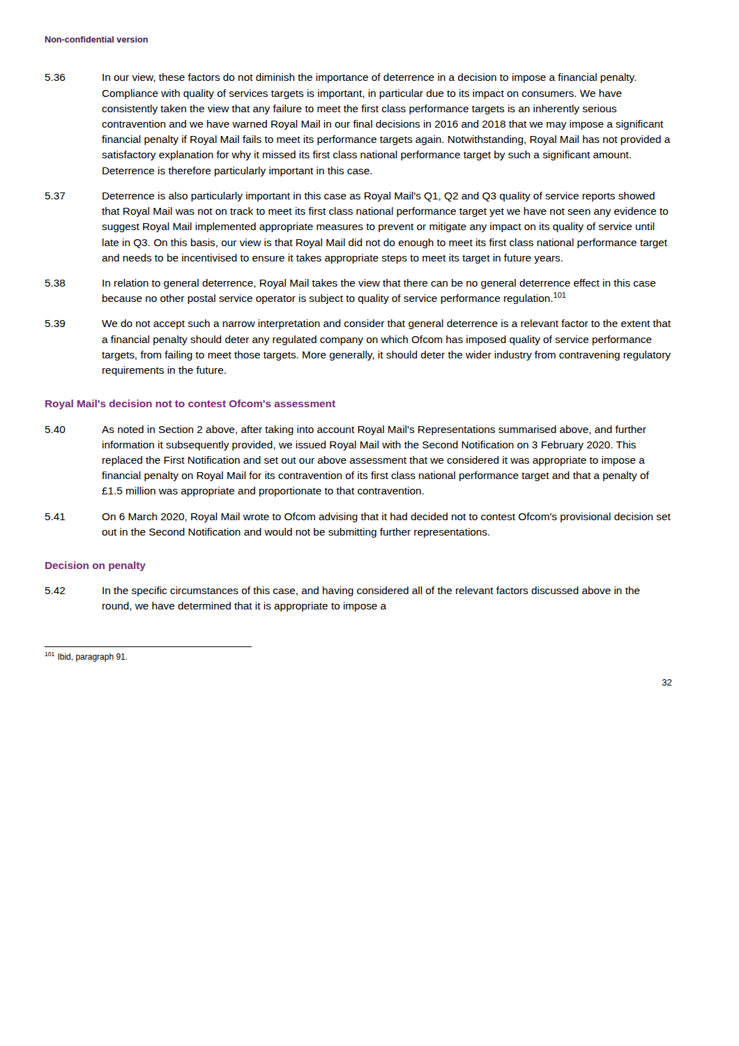Non-confidential version
5.36
In our view, these factors do not diminish the importance of deterrence in a decision to impose a financial penalty. Compliance with quality of services targets is important, in particular due to its impact on consumers. We have consistently taken the view that any failure to meet the first class performance targets is an inherently serious contravention and we have warned Royal Mail in our final decisions in 2016 and 2018 that we may impose a significant financial penalty if Royal Mail fails to meet its performance targets again. Notwithstanding, Royal Mail has not provided a satisfactory explanation for why it missed its first class national performance target by such a significant amount. Deterrence is therefore particularly important in this case.
5.37
Deterrence is also particularly important in this case as Royal Mail's Q1, Q2 and Q3 quality of service reports showed that Royal Mail was not on track to meet its first class national performance target yet we have not seen any evidence to suggest Royal Mail implemented appropriate measures to prevent or mitigate any impact on its quality of service until late in Q3. On this basis, our view is that Royal Mail did not do enough to meet its first class national performance target and needs to be incentivised to ensure it takes appropriate steps to meet its target in future years.
5.38
In relation to general deterrence, Royal Mail takes the view that there can be no general deterrence effect in this case because no other postal service operator is subject to quality of service performance regulation.101
5.39
We do not accept such a narrow interpretation and consider that general deterrence is a relevant factor to the extent that a financial penalty should deter any regulated company on which Ofcom has imposed quality of service performance targets, from failing to meet those targets. More generally, it should deter the wider industry from contravening regulatory requirements in the future.
Royal Mail's decision not to contest Ofcom's assessment
5.40
As noted in Section 2 above, after taking into account Royal Mail's Representations summarised above, and further information it subsequently provided, we issued Royal Mail with the Second Notification on 3 February 2020. This replaced the First Notification and set out our above assessment that we considered it was appropriate to impose a financial penalty on Royal Mail for its contravention of its first class national performance target and that a penalty of £1.5 million was appropriate and proportionate to that contravention.
5.41
On 6 March 2020, Royal Mail wrote to Ofcom advising that it had decided not to contest Ofcom's provisional decision set out in the Second Notification and would not be submitting further representations.
Decision on penalty
5.42
In the specific circumstances of this case, and having considered all of the relevant factors discussed above in the round, we have determined that it is appropriate to impose a
101
Ibid, paragraph 91.
32